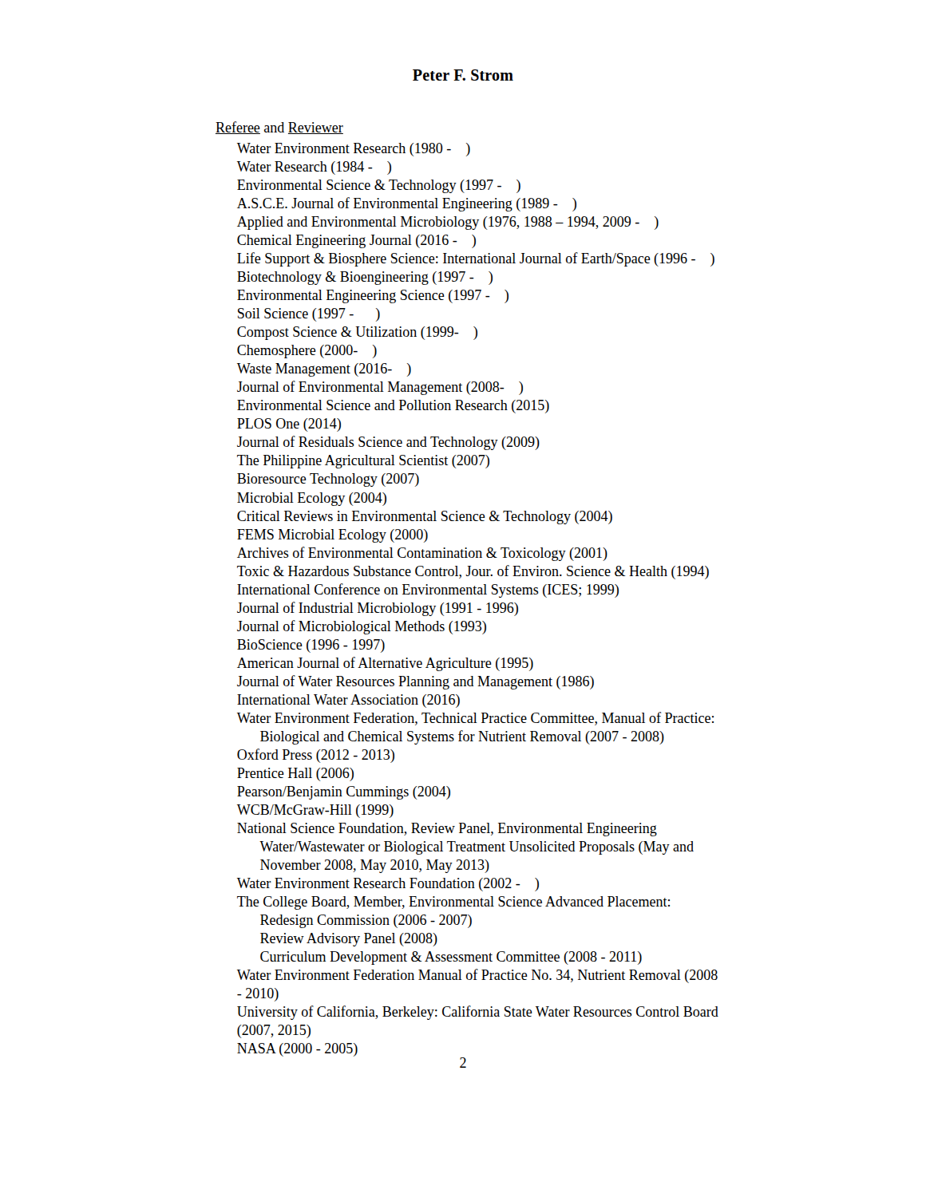Peter F. Strom
Referee and Reviewer
Water Environment Research (1980 - )
Water Research (1984 - )
Environmental Science & Technology (1997 - )
A.S.C.E. Journal of Environmental Engineering (1989 - )
Applied and Environmental Microbiology (1976, 1988 – 1994, 2009 - )
Chemical Engineering Journal (2016 - )
Life Support & Biosphere Science: International Journal of Earth/Space (1996 - )
Biotechnology & Bioengineering (1997 - )
Environmental Engineering Science (1997 - )
Soil Science (1997 - )
Compost Science & Utilization (1999- )
Chemosphere (2000- )
Waste Management (2016- )
Journal of Environmental Management (2008- )
Environmental Science and Pollution Research (2015)
PLOS One (2014)
Journal of Residuals Science and Technology (2009)
The Philippine Agricultural Scientist (2007)
Bioresource Technology (2007)
Microbial Ecology (2004)
Critical Reviews in Environmental Science & Technology (2004)
FEMS Microbial Ecology (2000)
Archives of Environmental Contamination & Toxicology (2001)
Toxic & Hazardous Substance Control, Jour. of Environ. Science & Health (1994)
International Conference on Environmental Systems (ICES; 1999)
Journal of Industrial Microbiology (1991 - 1996)
Journal of Microbiological Methods (1993)
BioScience (1996 - 1997)
American Journal of Alternative Agriculture (1995)
Journal of Water Resources Planning and Management (1986)
International Water Association (2016)
Water Environment Federation, Technical Practice Committee, Manual of Practice: Biological and Chemical Systems for Nutrient Removal (2007 - 2008)
Oxford Press (2012 - 2013)
Prentice Hall (2006)
Pearson/Benjamin Cummings (2004)
WCB/McGraw-Hill (1999)
National Science Foundation, Review Panel, Environmental Engineering Water/Wastewater or Biological Treatment Unsolicited Proposals (May and November 2008, May 2010, May 2013)
Water Environment Research Foundation (2002 - )
The College Board, Member, Environmental Science Advanced Placement:
Redesign Commission (2006 - 2007)
Review Advisory Panel (2008)
Curriculum Development & Assessment Committee (2008 - 2011)
Water Environment Federation Manual of Practice No. 34, Nutrient Removal (2008 - 2010)
University of California, Berkeley: California State Water Resources Control Board (2007, 2015)
NASA (2000 - 2005)
2